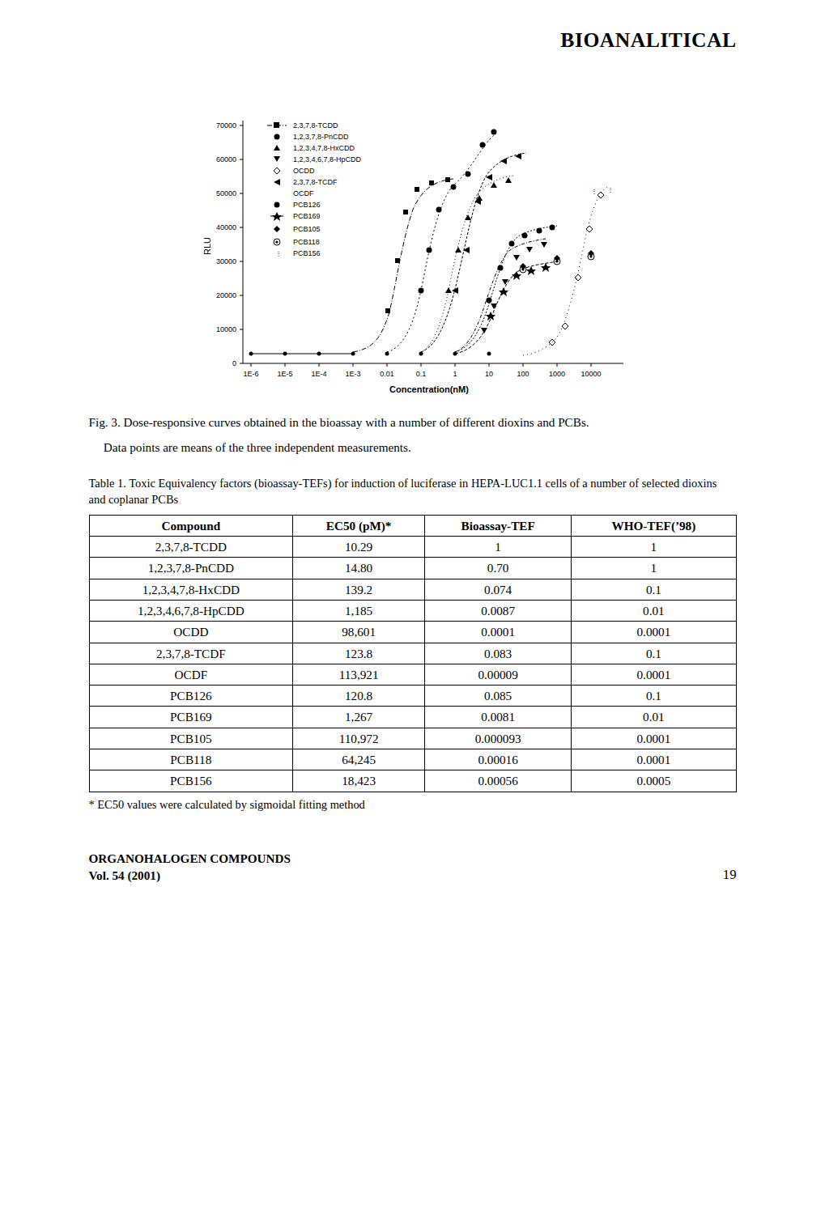BIOANALITICAL
0 10000 20000 30000 40000 50000 60000 70000 RLU 1E-6 1E-5 1E-4 1E-3 0.01 0.1 1 10 100 1000 10000 Concentration(nM) 2,3,7,8-TCDD 1,2,3,7,8-PnCDD 1,2,3,4,7,8-HxCDD 1,2,3,4,6,7,8-HpCDD OCDD 2,3,7,8-TCDF OCDF PCB126 PCB169 PCB105 PCB118 PCB156 ⋮ ⋮ ⋮
Fig. 3. Dose-responsive curves obtained in the bioassay with a number of different dioxins and PCBs. Data points are means of the three independent measurements.
Table 1. Toxic Equivalency factors (bioassay-TEFs) for induction of luciferase in HEPA-LUC1.1 cells of a number of selected dioxins and coplanar PCBs
| Compound | EC50 (pM)* | Bioassay-TEF | WHO-TEF(’98) |
| --- | --- | --- | --- |
| 2,3,7,8-TCDD | 10.29 | 1 | 1 |
| 1,2,3,7,8-PnCDD | 14.80 | 0.70 | 1 |
| 1,2,3,4,7,8-HxCDD | 139.2 | 0.074 | 0.1 |
| 1,2,3,4,6,7,8-HpCDD | 1,185 | 0.0087 | 0.01 |
| OCDD | 98,601 | 0.0001 | 0.0001 |
| 2,3,7,8-TCDF | 123.8 | 0.083 | 0.1 |
| OCDF | 113,921 | 0.00009 | 0.0001 |
| PCB126 | 120.8 | 0.085 | 0.1 |
| PCB169 | 1,267 | 0.0081 | 0.01 |
| PCB105 | 110,972 | 0.000093 | 0.0001 |
| PCB118 | 64,245 | 0.00016 | 0.0001 |
| PCB156 | 18,423 | 0.00056 | 0.0005 |
* EC50 values were calculated by sigmoidal fitting method
ORGANOHALOGEN COMPOUNDS
Vol. 54 (2001)
19